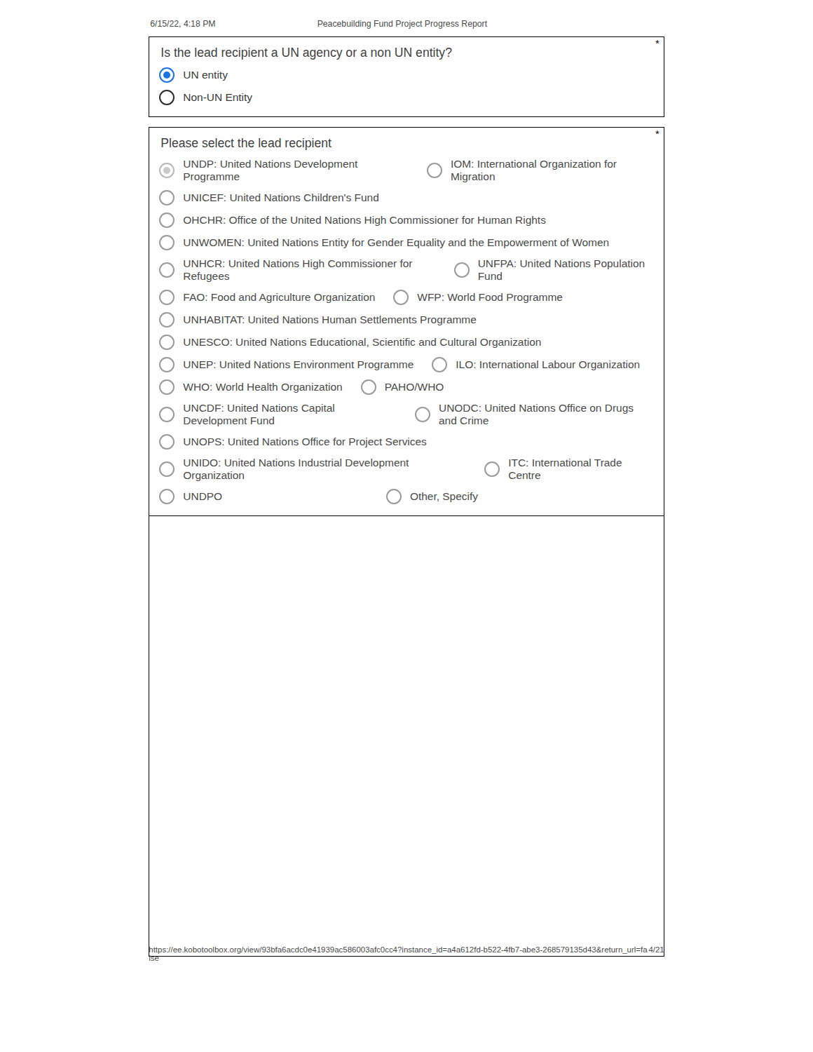6/15/22, 4:18 PM
Peacebuilding Fund Project Progress Report
*
Is the lead recipient a UN agency or a non UN entity?
UN entity
Non-UN Entity
*
Please select the lead recipient
UNDP: United Nations Development Programme
IOM: International Organization for Migration
UNICEF: United Nations Children's Fund
OHCHR: Office of the United Nations High Commissioner for Human Rights
UNWOMEN: United Nations Entity for Gender Equality and the Empowerment of Women
UNHCR: United Nations High Commissioner for Refugees
UNFPA: United Nations Population Fund
FAO: Food and Agriculture Organization
WFP: World Food Programme
UNHABITAT: United Nations Human Settlements Programme
UNESCO: United Nations Educational, Scientific and Cultural Organization
UNEP: United Nations Environment Programme
ILO: International Labour Organization
WHO: World Health Organization
PAHO/WHO
UNCDF: United Nations Capital Development Fund
UNODC: United Nations Office on Drugs and Crime
UNOPS: United Nations Office for Project Services
UNIDO: United Nations Industrial Development Organization
ITC: International Trade Centre
UNDPO
Other, Specify
https://ee.kobotoolbox.org/view/93bfa6acdc0e41939ac586003afc0cc4?instance_id=a4a612fd-b522-4fb7-abe3-268579135d43&return_url=false
4/21